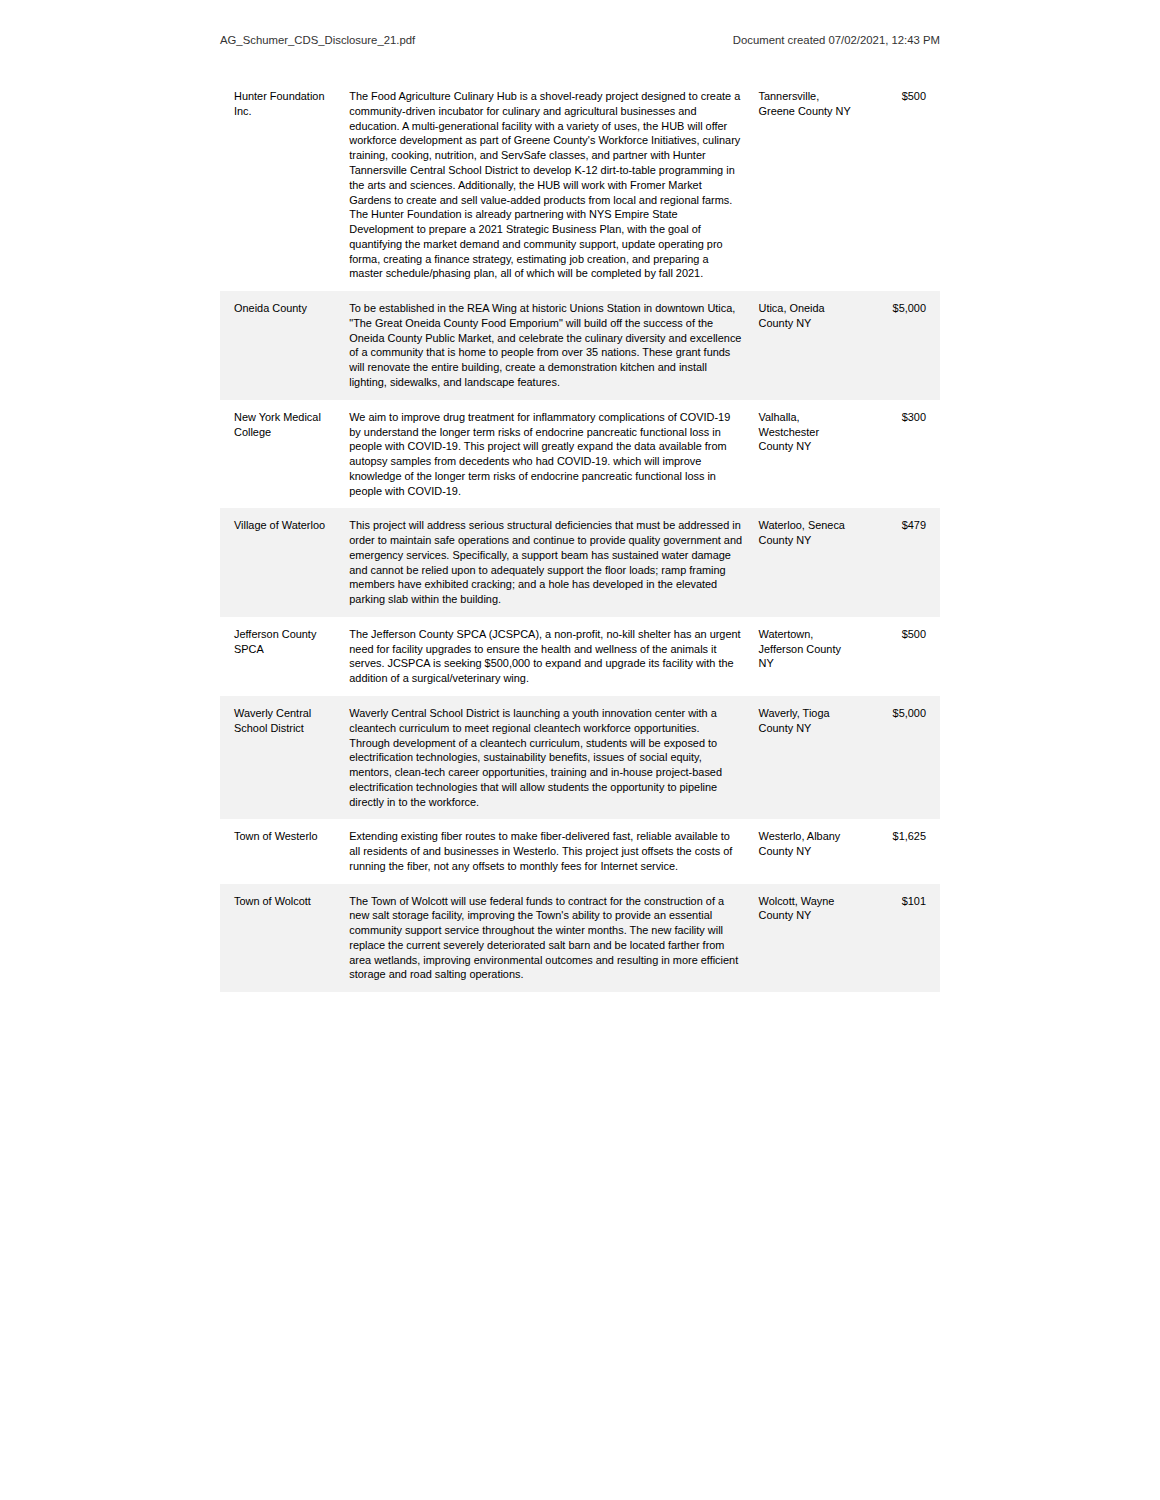AG_Schumer_CDS_Disclosure_21.pdf Document created 07/02/2021, 12:43 PM
| Hunter Foundation Inc. | The Food Agriculture Culinary Hub is a shovel-ready project designed to create a community-driven incubator for culinary and agricultural businesses and education. A multi-generational facility with a variety of uses, the HUB will offer workforce development as part of Greene County's Workforce Initiatives, culinary training, cooking, nutrition, and ServSafe classes, and partner with Hunter Tannersville Central School District to develop K-12 dirt-to-table programming in the arts and sciences. Additionally, the HUB will work with Fromer Market Gardens to create and sell value-added products from local and regional farms. The Hunter Foundation is already partnering with NYS Empire State Development to prepare a 2021 Strategic Business Plan, with the goal of quantifying the market demand and community support, update operating pro forma, creating a finance strategy, estimating job creation, and preparing a master schedule/phasing plan, all of which will be completed by fall 2021. | Tannersville, Greene County NY | $500 |
| Oneida County | To be established in the REA Wing at historic Unions Station in downtown Utica, "The Great Oneida County Food Emporium" will build off the success of the Oneida County Public Market, and celebrate the culinary diversity and excellence of a community that is home to people from over 35 nations. These grant funds will renovate the entire building, create a demonstration kitchen and install lighting, sidewalks, and landscape features. | Utica, Oneida County NY | $5,000 |
| New York Medical College | We aim to improve drug treatment for inflammatory complications of COVID-19 by understand the longer term risks of endocrine pancreatic functional loss in people with COVID-19. This project will greatly expand the data available from autopsy samples from decedents who had COVID-19. which will improve knowledge of the longer term risks of endocrine pancreatic functional loss in people with COVID-19. | Valhalla, Westchester County NY | $300 |
| Village of Waterloo | This project will address serious structural deficiencies that must be addressed in order to maintain safe operations and continue to provide quality government and emergency services. Specifically, a support beam has sustained water damage and cannot be relied upon to adequately support the floor loads; ramp framing members have exhibited cracking; and a hole has developed in the elevated parking slab within the building. | Waterloo, Seneca County NY | $479 |
| Jefferson County SPCA | The Jefferson County SPCA (JCSPCA), a non-profit, no-kill shelter has an urgent need for facility upgrades to ensure the health and wellness of the animals it serves. JCSPCA is seeking $500,000 to expand and upgrade its facility with the addition of a surgical/veterinary wing. | Watertown, Jefferson County NY | $500 |
| Waverly Central School District | Waverly Central School District is launching a youth innovation center with a cleantech curriculum to meet regional cleantech workforce opportunities. Through development of a cleantech curriculum, students will be exposed to electrification technologies, sustainability benefits, issues of social equity, mentors, clean-tech career opportunities, training and in-house project-based electrification technologies that will allow students the opportunity to pipeline directly in to the workforce. | Waverly, Tioga County NY | $5,000 |
| Town of Westerlo | Extending existing fiber routes to make fiber-delivered fast, reliable available to all residents of and businesses in Westerlo. This project just offsets the costs of running the fiber, not any offsets to monthly fees for Internet service. | Westerlo, Albany County NY | $1,625 |
| Town of Wolcott | The Town of Wolcott will use federal funds to contract for the construction of a new salt storage facility, improving the Town's ability to provide an essential community support service throughout the winter months. The new facility will replace the current severely deteriorated salt barn and be located farther from area wetlands, improving environmental outcomes and resulting in more efficient storage and road salting operations. | Wolcott, Wayne County NY | $101 |